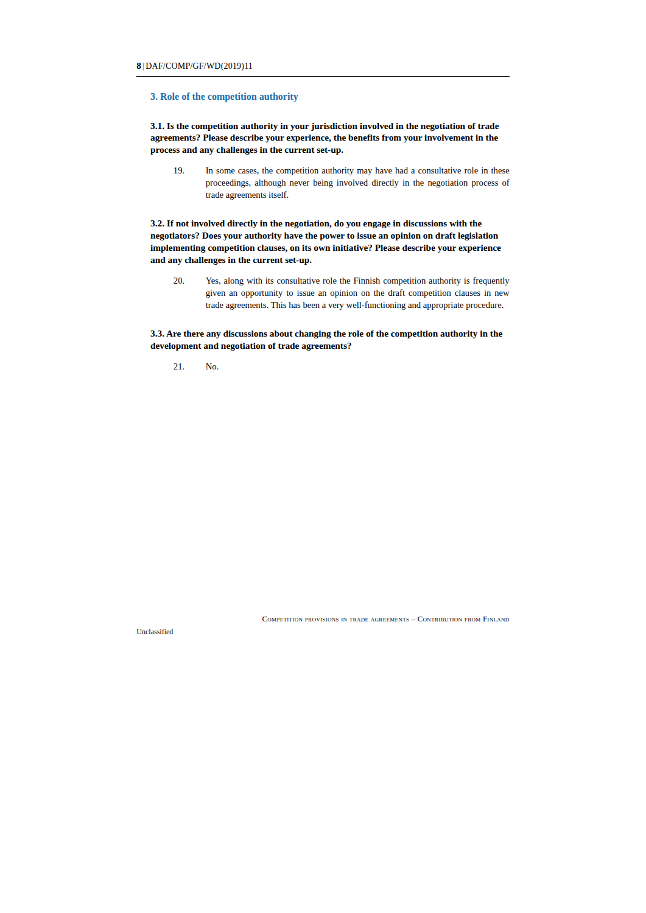8|DAF/COMP/GF/WD(2019)11
3. Role of the competition authority
3.1. Is the competition authority in your jurisdiction involved in the negotiation of trade agreements? Please describe your experience, the benefits from your involvement in the process and any challenges in the current set-up.
19.
In some cases, the competition authority may have had a consultative role in these proceedings, although never being involved directly in the negotiation process of trade agreements itself.
3.2. If not involved directly in the negotiation, do you engage in discussions with the negotiators? Does your authority have the power to issue an opinion on draft legislation implementing competition clauses, on its own initiative? Please describe your experience and any challenges in the current set-up.
20.
Yes, along with its consultative role the Finnish competition authority is frequently given an opportunity to issue an opinion on the draft competition clauses in new trade agreements. This has been a very well-functioning and appropriate procedure.
3.3. Are there any discussions about changing the role of the competition authority in the development and negotiation of trade agreements?
21.
No.
Competition provisions in trade agreements – Contribution from Finland
Unclassified